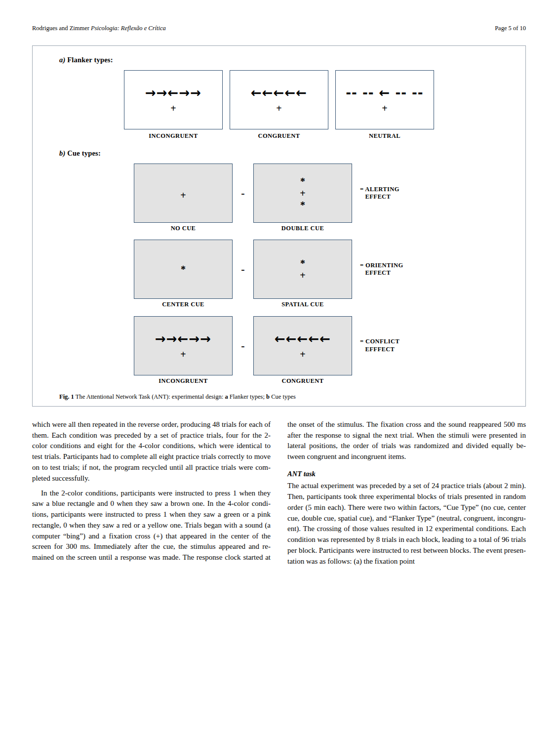Rodrigues and Zimmer Psicologia: Reflexão e Crítica
Page 5 of 10
a) Flanker types:
→→←→→
+
←←←←←
+
-- -- ← -- --
+
INCONGRUENT CONGRUENT NEUTRAL
b) Cue types:
+
-
*
+
*
= ALERTING
EFFECT
NO CUE
DOUBLE CUE
*
-
*
+
= ORIENTING
EFFECT
CENTER CUE
SPATIAL CUE
→→←→→
+
-
←←←←←
+
= CONFLICT
EFFFECT
INCONGRUENT
CONGRUENT
Fig. 1 The Attentional Network Task (ANT): experimental design: a Flanker types; b Cue types
which were all then repeated in the reverse order, producing 48 trials for each of them. Each condition was preceded by a set of practice trials, four for the 2-color conditions and eight for the 4-color conditions, which were identical to test trials. Participants had to complete all eight practice trials correctly to move on to test trials; if not, the program recycled until all practice trials were completed successfully.
In the 2-color conditions, participants were instructed to press 1 when they saw a blue rectangle and 0 when they saw a brown one. In the 4-color conditions, participants were instructed to press 1 when they saw a green or a pink rectangle, 0 when they saw a red or a yellow one. Trials began with a sound (a computer “bing”) and a fixation cross (+) that appeared in the center of the screen for 300 ms. Immediately after the cue, the stimulus appeared and remained on the screen until a response was made. The response clock started at the onset of the stimulus. The fixation cross and the sound reappeared 500 ms after the response to signal the next trial. When the stimuli were presented in lateral positions, the order of trials was randomized and divided equally between congruent and incongruent items.
ANT task
The actual experiment was preceded by a set of 24 practice trials (about 2 min). Then, participants took three experimental blocks of trials presented in random order (5 min each). There were two within factors, “Cue Type” (no cue, center cue, double cue, spatial cue), and “Flanker Type” (neutral, congruent, incongruent). The crossing of those values resulted in 12 experimental conditions. Each condition was represented by 8 trials in each block, leading to a total of 96 trials per block. Participants were instructed to rest between blocks. The event presentation was as follows: (a) the fixation point